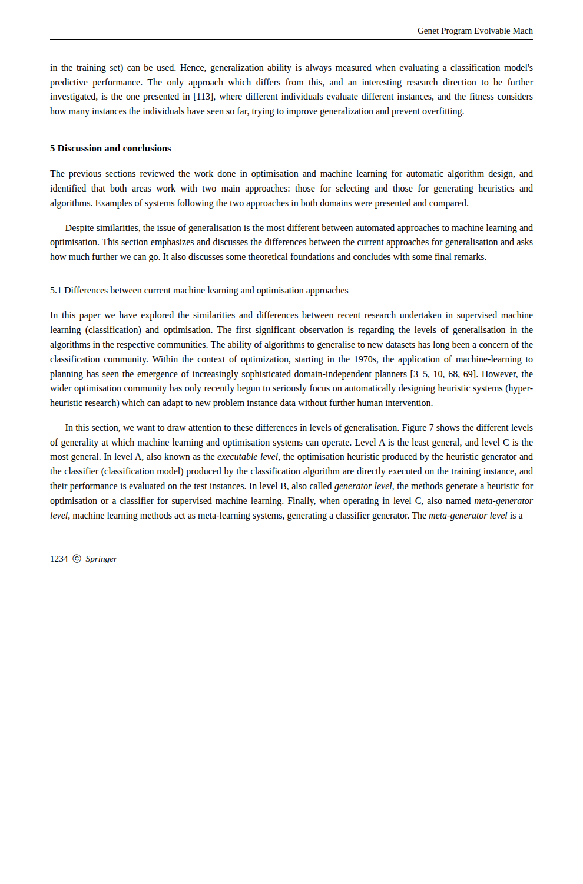Genet Program Evolvable Mach
in the training set) can be used. Hence, generalization ability is always measured when evaluating a classification model's predictive performance. The only approach which differs from this, and an interesting research direction to be further investigated, is the one presented in [113], where different individuals evaluate different instances, and the fitness considers how many instances the individuals have seen so far, trying to improve generalization and prevent overfitting.
5 Discussion and conclusions
The previous sections reviewed the work done in optimisation and machine learning for automatic algorithm design, and identified that both areas work with two main approaches: those for selecting and those for generating heuristics and algorithms. Examples of systems following the two approaches in both domains were presented and compared.
Despite similarities, the issue of generalisation is the most different between automated approaches to machine learning and optimisation. This section emphasizes and discusses the differences between the current approaches for generalisation and asks how much further we can go. It also discusses some theoretical foundations and concludes with some final remarks.
5.1 Differences between current machine learning and optimisation approaches
In this paper we have explored the similarities and differences between recent research undertaken in supervised machine learning (classification) and optimisation. The first significant observation is regarding the levels of generalisation in the algorithms in the respective communities. The ability of algorithms to generalise to new datasets has long been a concern of the classification community. Within the context of optimization, starting in the 1970s, the application of machine-learning to planning has seen the emergence of increasingly sophisticated domain-independent planners [3–5, 10, 68, 69]. However, the wider optimisation community has only recently begun to seriously focus on automatically designing heuristic systems (hyper-heuristic research) which can adapt to new problem instance data without further human intervention.
In this section, we want to draw attention to these differences in levels of generalisation. Figure 7 shows the different levels of generality at which machine learning and optimisation systems can operate. Level A is the least general, and level C is the most general. In level A, also known as the executable level, the optimisation heuristic produced by the heuristic generator and the classifier (classification model) produced by the classification algorithm are directly executed on the training instance, and their performance is evaluated on the test instances. In level B, also called generator level, the methods generate a heuristic for optimisation or a classifier for supervised machine learning. Finally, when operating in level C, also named meta-generator level, machine learning methods act as meta-learning systems, generating a classifier generator. The meta-generator level is a
1234 ⓒ Springer